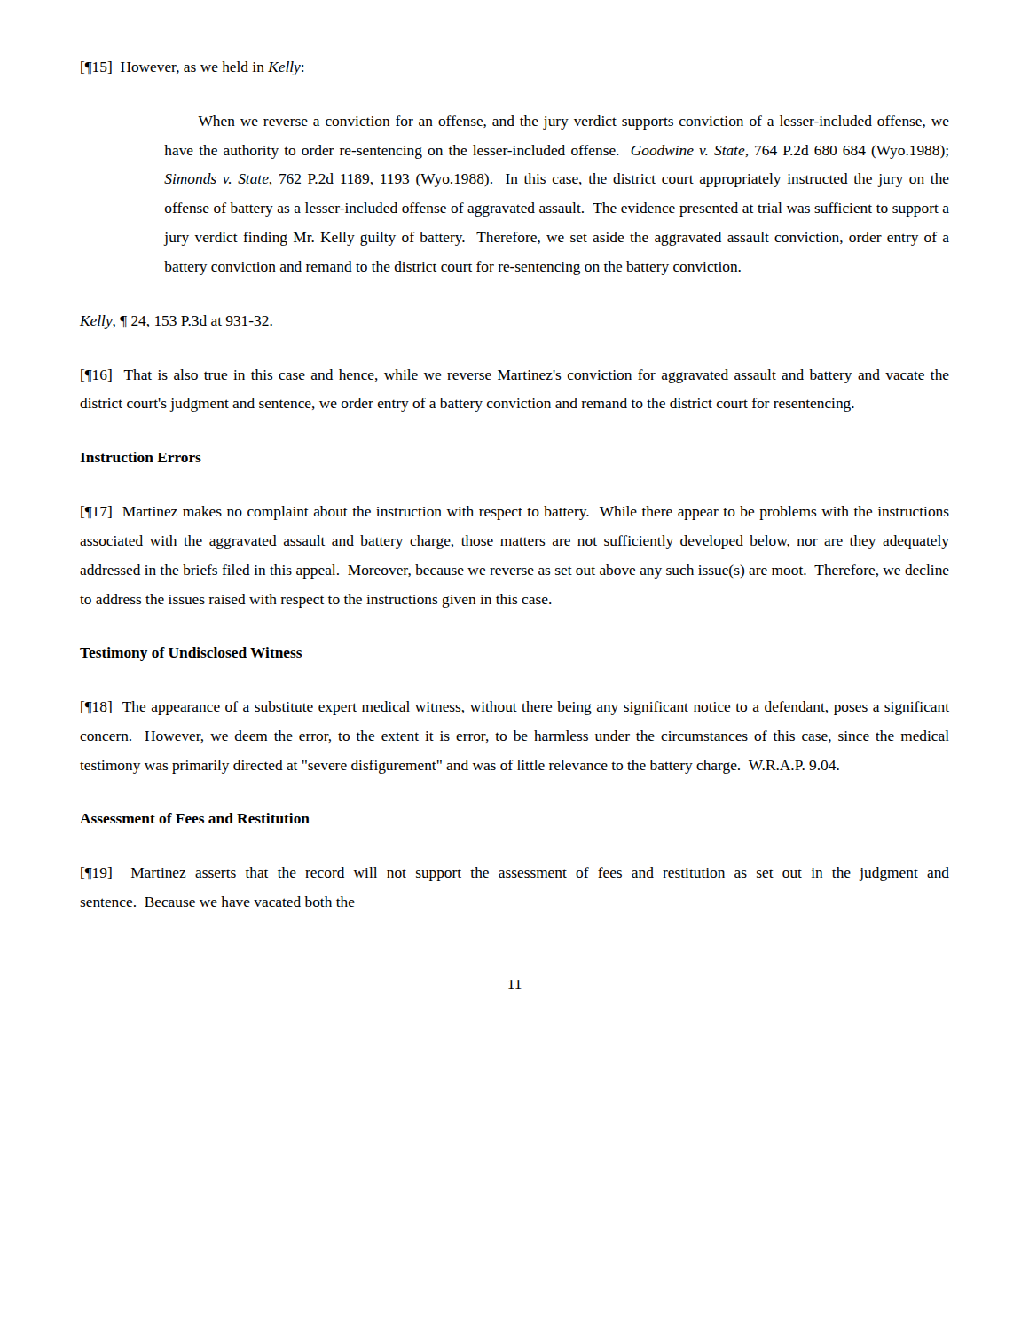[¶15] However, as we held in Kelly:
When we reverse a conviction for an offense, and the jury verdict supports conviction of a lesser-included offense, we have the authority to order re-sentencing on the lesser-included offense. Goodwine v. State, 764 P.2d 680 684 (Wyo.1988); Simonds v. State, 762 P.2d 1189, 1193 (Wyo.1988). In this case, the district court appropriately instructed the jury on the offense of battery as a lesser-included offense of aggravated assault. The evidence presented at trial was sufficient to support a jury verdict finding Mr. Kelly guilty of battery. Therefore, we set aside the aggravated assault conviction, order entry of a battery conviction and remand to the district court for re-sentencing on the battery conviction.
Kelly, ¶ 24, 153 P.3d at 931-32.
[¶16] That is also true in this case and hence, while we reverse Martinez's conviction for aggravated assault and battery and vacate the district court's judgment and sentence, we order entry of a battery conviction and remand to the district court for resentencing.
Instruction Errors
[¶17] Martinez makes no complaint about the instruction with respect to battery. While there appear to be problems with the instructions associated with the aggravated assault and battery charge, those matters are not sufficiently developed below, nor are they adequately addressed in the briefs filed in this appeal. Moreover, because we reverse as set out above any such issue(s) are moot. Therefore, we decline to address the issues raised with respect to the instructions given in this case.
Testimony of Undisclosed Witness
[¶18] The appearance of a substitute expert medical witness, without there being any significant notice to a defendant, poses a significant concern. However, we deem the error, to the extent it is error, to be harmless under the circumstances of this case, since the medical testimony was primarily directed at "severe disfigurement" and was of little relevance to the battery charge. W.R.A.P. 9.04.
Assessment of Fees and Restitution
[¶19] Martinez asserts that the record will not support the assessment of fees and restitution as set out in the judgment and sentence. Because we have vacated both the
11